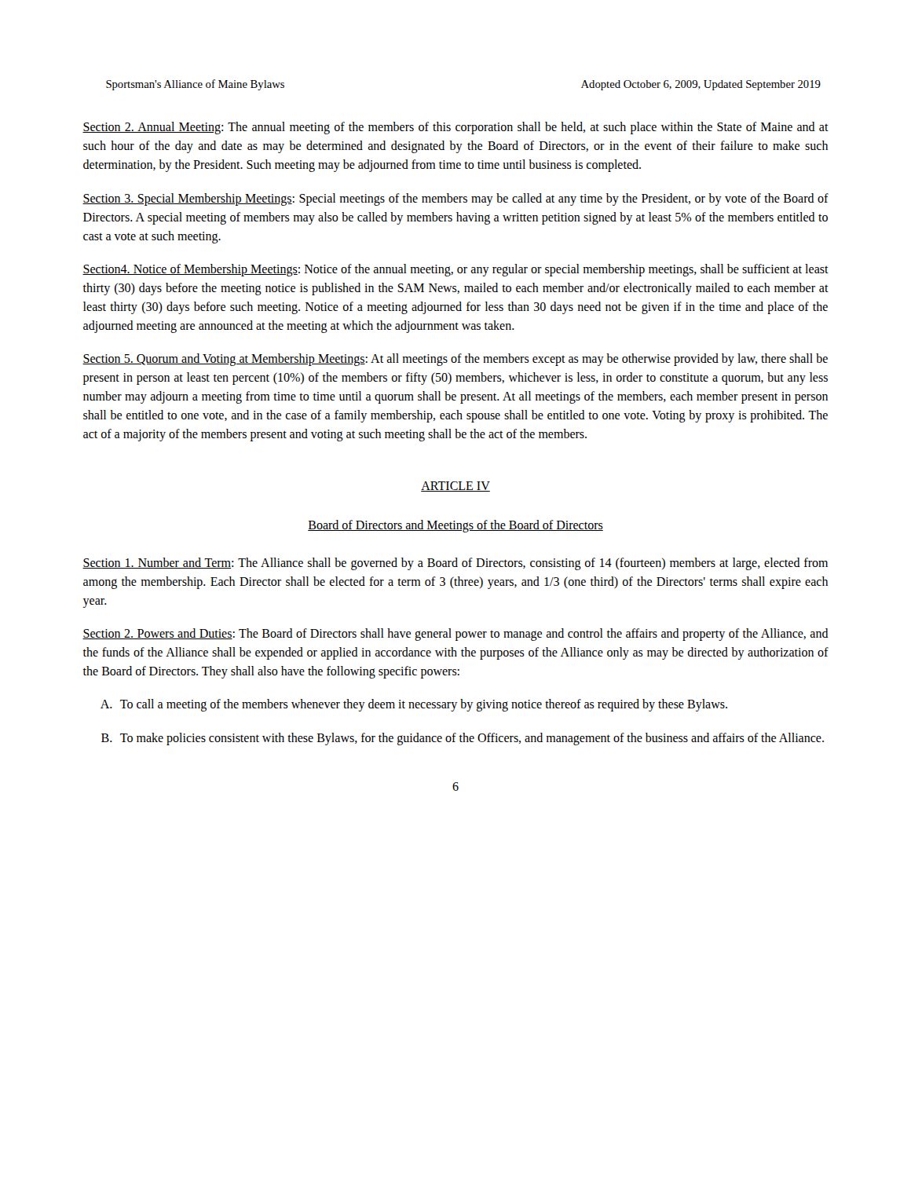Sportsman's Alliance of Maine Bylaws Adopted October 6, 2009, Updated September 2019
Section 2. Annual Meeting: The annual meeting of the members of this corporation shall be held, at such place within the State of Maine and at such hour of the day and date as may be determined and designated by the Board of Directors, or in the event of their failure to make such determination, by the President. Such meeting may be adjourned from time to time until business is completed.
Section 3. Special Membership Meetings: Special meetings of the members may be called at any time by the President, or by vote of the Board of Directors. A special meeting of members may also be called by members having a written petition signed by at least 5% of the members entitled to cast a vote at such meeting.
Section4. Notice of Membership Meetings: Notice of the annual meeting, or any regular or special membership meetings, shall be sufficient at least thirty (30) days before the meeting notice is published in the SAM News, mailed to each member and/or electronically mailed to each member at least thirty (30) days before such meeting. Notice of a meeting adjourned for less than 30 days need not be given if in the time and place of the adjourned meeting are announced at the meeting at which the adjournment was taken.
Section 5. Quorum and Voting at Membership Meetings: At all meetings of the members except as may be otherwise provided by law, there shall be present in person at least ten percent (10%) of the members or fifty (50) members, whichever is less, in order to constitute a quorum, but any less number may adjourn a meeting from time to time until a quorum shall be present. At all meetings of the members, each member present in person shall be entitled to one vote, and in the case of a family membership, each spouse shall be entitled to one vote. Voting by proxy is prohibited. The act of a majority of the members present and voting at such meeting shall be the act of the members.
ARTICLE IV
Board of Directors and Meetings of the Board of Directors
Section 1. Number and Term: The Alliance shall be governed by a Board of Directors, consisting of 14 (fourteen) members at large, elected from among the membership. Each Director shall be elected for a term of 3 (three) years, and 1/3 (one third) of the Directors' terms shall expire each year.
Section 2. Powers and Duties: The Board of Directors shall have general power to manage and control the affairs and property of the Alliance, and the funds of the Alliance shall be expended or applied in accordance with the purposes of the Alliance only as may be directed by authorization of the Board of Directors. They shall also have the following specific powers:
To call a meeting of the members whenever they deem it necessary by giving notice thereof as required by these Bylaws.
To make policies consistent with these Bylaws, for the guidance of the Officers, and management of the business and affairs of the Alliance.
6